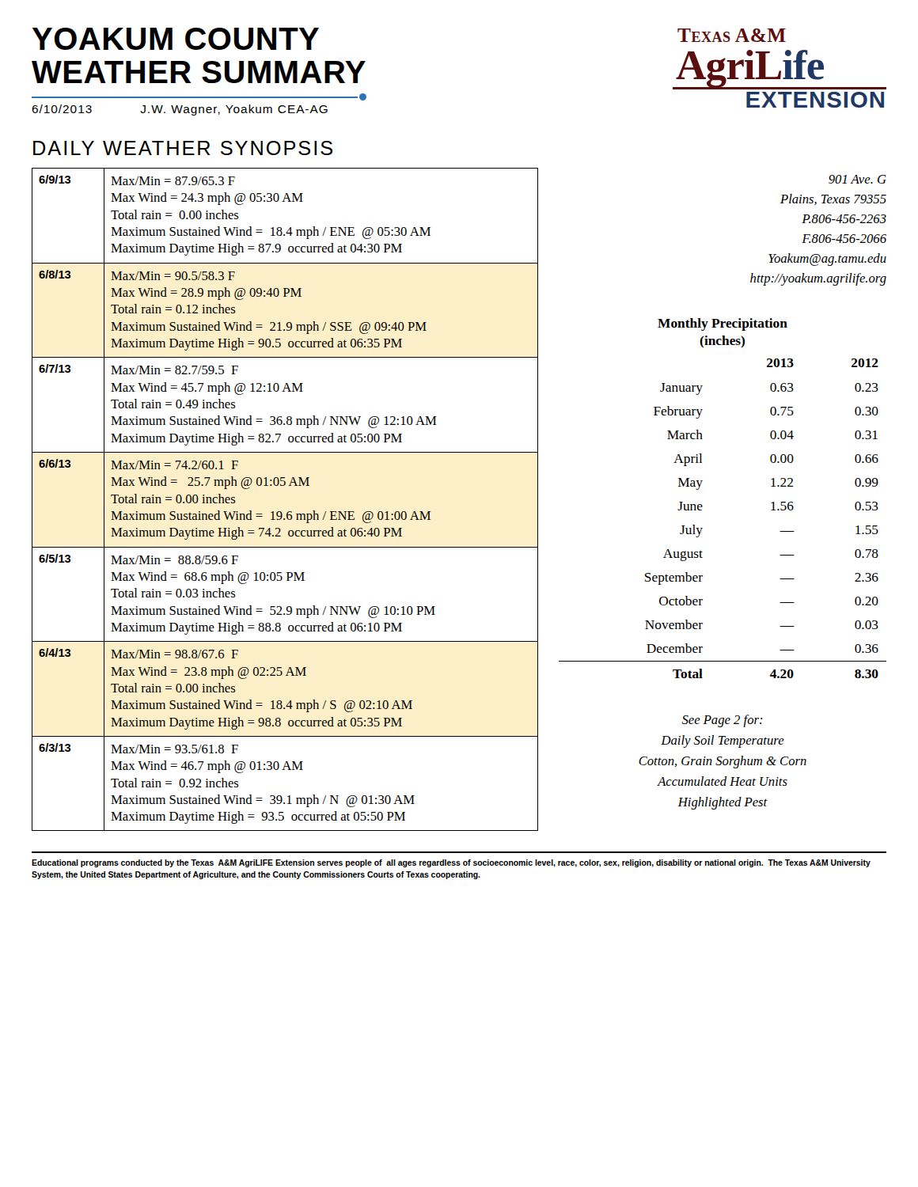Yoakum County
Weather Summary
6/10/2013 J.W. Wagner, Yoakum CEA-AG
Texas A&M AgriLife
EXTENSION
DAILY WEATHER SYNOPSIS
| 6/9/13 | Max/Min = 87.9/65.3 F Max Wind = 24.3 mph @ 05:30 AM Total rain = 0.00 inches Maximum Sustained Wind = 18.4 mph / ENE @ 05:30 AM Maximum Daytime High = 87.9 occurred at 04:30 PM |
| 6/8/13 | Max/Min = 90.5/58.3 F Max Wind = 28.9 mph @ 09:40 PM Total rain = 0.12 inches Maximum Sustained Wind = 21.9 mph / SSE @ 09:40 PM Maximum Daytime High = 90.5 occurred at 06:35 PM |
| 6/7/13 | Max/Min = 82.7/59.5 F Max Wind = 45.7 mph @ 12:10 AM Total rain = 0.49 inches Maximum Sustained Wind = 36.8 mph / NNW @ 12:10 AM Maximum Daytime High = 82.7 occurred at 05:00 PM |
| 6/6/13 | Max/Min = 74.2/60.1 F Max Wind = 25.7 mph @ 01:05 AM Total rain = 0.00 inches Maximum Sustained Wind = 19.6 mph / ENE @ 01:00 AM Maximum Daytime High = 74.2 occurred at 06:40 PM |
| 6/5/13 | Max/Min = 88.8/59.6 F Max Wind = 68.6 mph @ 10:05 PM Total rain = 0.03 inches Maximum Sustained Wind = 52.9 mph / NNW @ 10:10 PM Maximum Daytime High = 88.8 occurred at 06:10 PM |
| 6/4/13 | Max/Min = 98.8/67.6 F Max Wind = 23.8 mph @ 02:25 AM Total rain = 0.00 inches Maximum Sustained Wind = 18.4 mph / S @ 02:10 AM Maximum Daytime High = 98.8 occurred at 05:35 PM |
| 6/3/13 | Max/Min = 93.5/61.8 F Max Wind = 46.7 mph @ 01:30 AM Total rain = 0.92 inches Maximum Sustained Wind = 39.1 mph / N @ 01:30 AM Maximum Daytime High = 93.5 occurred at 05:50 PM |
901 Ave. G
Plains, Texas 79355
P.806-456-2263
F.806-456-2066
Yoakum@ag.tamu.edu
http://yoakum.agrilife.org
Monthly Precipitation
(inches)
| | 2013 | 2012 |
| --- | --- | --- |
| January | 0.63 | 0.23 |
| February | 0.75 | 0.30 |
| March | 0.04 | 0.31 |
| April | 0.00 | 0.66 |
| May | 1.22 | 0.99 |
| June | 1.56 | 0.53 |
| July | — | 1.55 |
| August | — | 0.78 |
| September | — | 2.36 |
| October | — | 0.20 |
| November | — | 0.03 |
| December | — | 0.36 |
| Total | 4.20 | 8.30 |
See Page 2 for:
Daily Soil Temperature
Cotton, Grain Sorghum & Corn
Accumulated Heat Units
Highlighted Pest
Educational programs conducted by the Texas A&M AgriLIFE Extension serves people of all ages regardless of socioeconomic level, race, color, sex, religion, disability or national origin. The Texas A&M University System, the United States Department of Agriculture, and the County Commissioners Courts of Texas cooperating.